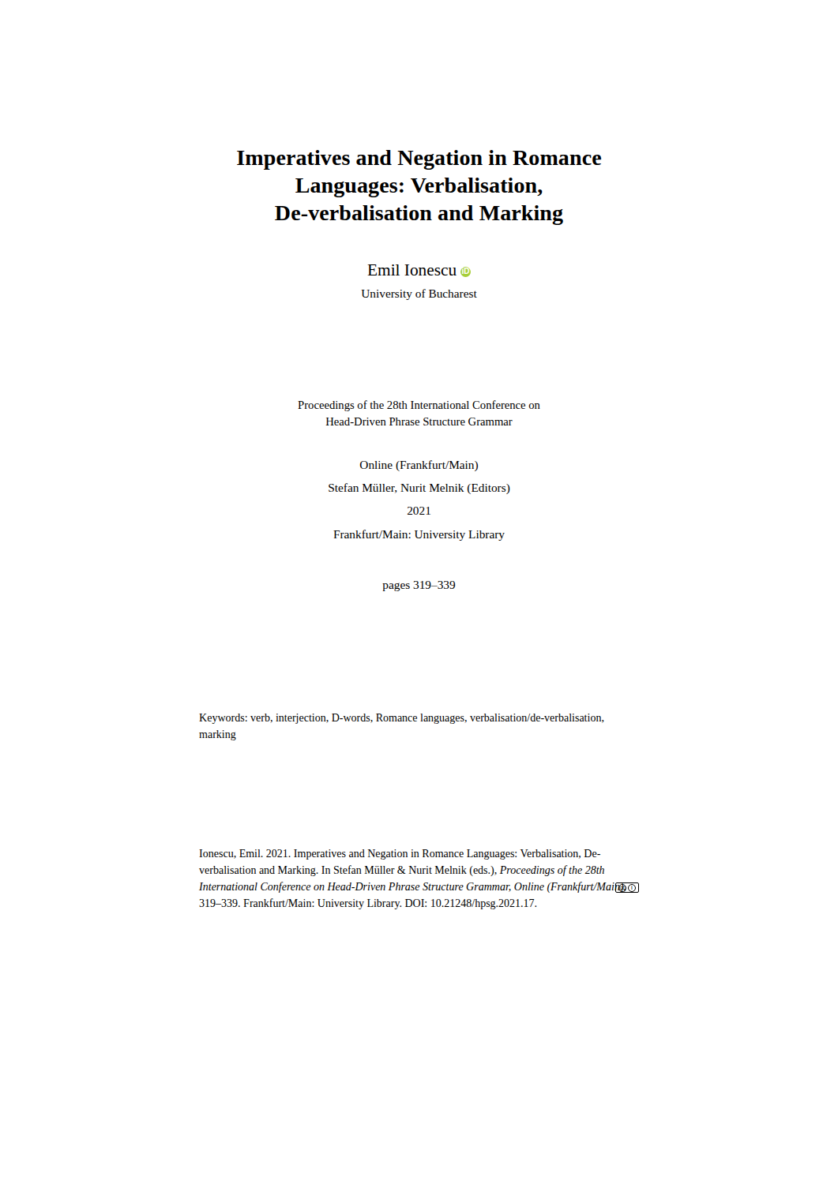Imperatives and Negation in Romance
Languages: Verbalisation,
De-verbalisation and Marking
Emil IonescuiD
University of Bucharest
Proceedings of the 28th International Conference on
Head-Driven Phrase Structure Grammar
Online (Frankfurt/Main)
Stefan Müller, Nurit Melnik (Editors)
2021
Frankfurt/Main: University Library
pages 319–339
Keywords: verb, interjection, D-words, Romance languages, verbalisation/de-verbalisation, marking
Ionescu, Emil. 2021. Imperatives and Negation in Romance Languages: Verbalisation, De-verbalisation and Marking. In Stefan Müller & Nurit Melnik (eds.), Proceedings of the 28th International Conference on Head-Driven Phrase Structure Grammar, Online (Frankfurt/Main), 319–339. Frankfurt/Main: University Library. DOI: 10.21248/hpsg.2021.17. cc i